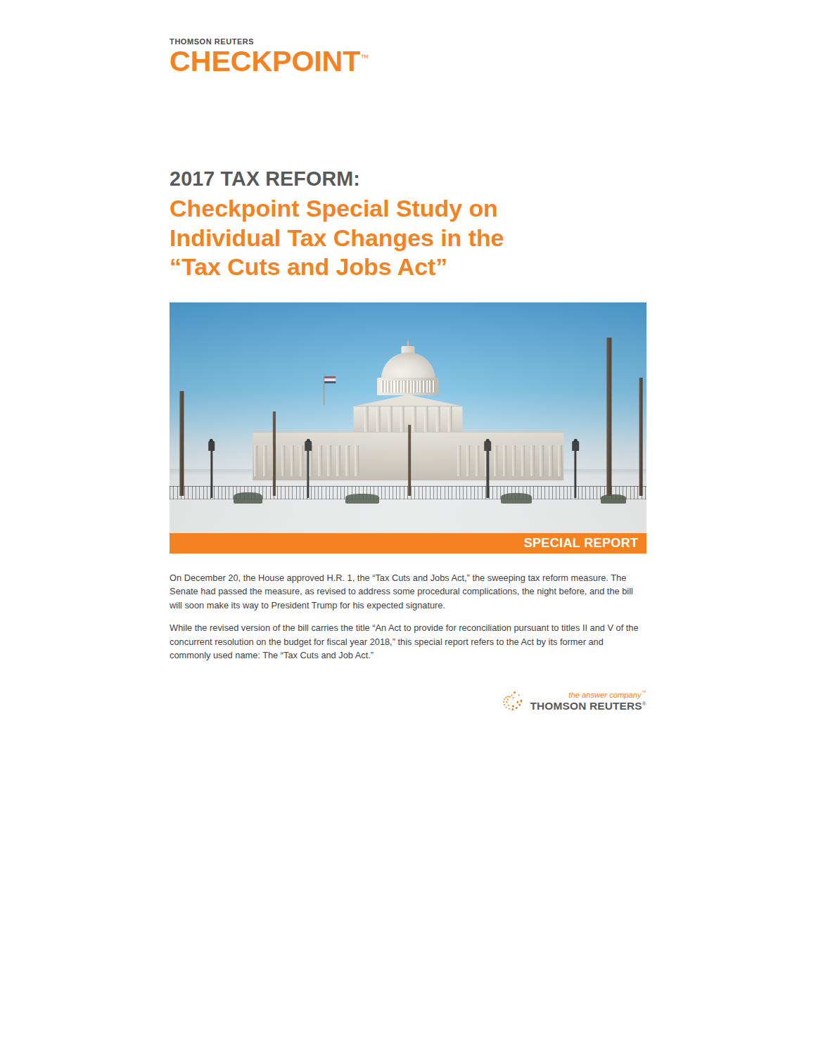THOMSON REUTERS
CHECKPOINT™
2017 TAX REFORM:
Checkpoint Special Study on
Individual Tax Changes in the
“Tax Cuts and Jobs Act”
SPECIAL REPORT
On December 20, the House approved H.R. 1, the “Tax Cuts and Jobs Act,” the sweeping tax reform measure. The Senate had passed the measure, as revised to address some procedural complications, the night before, and the bill will soon make its way to President Trump for his expected signature.
While the revised version of the bill carries the title “An Act to provide for reconciliation pursuant to titles II and V of the concurrent resolution on the budget for fiscal year 2018,” this special report refers to the Act by its former and commonly used name: The “Tax Cuts and Job Act.”
the answer company™ THOMSON REUTERS®